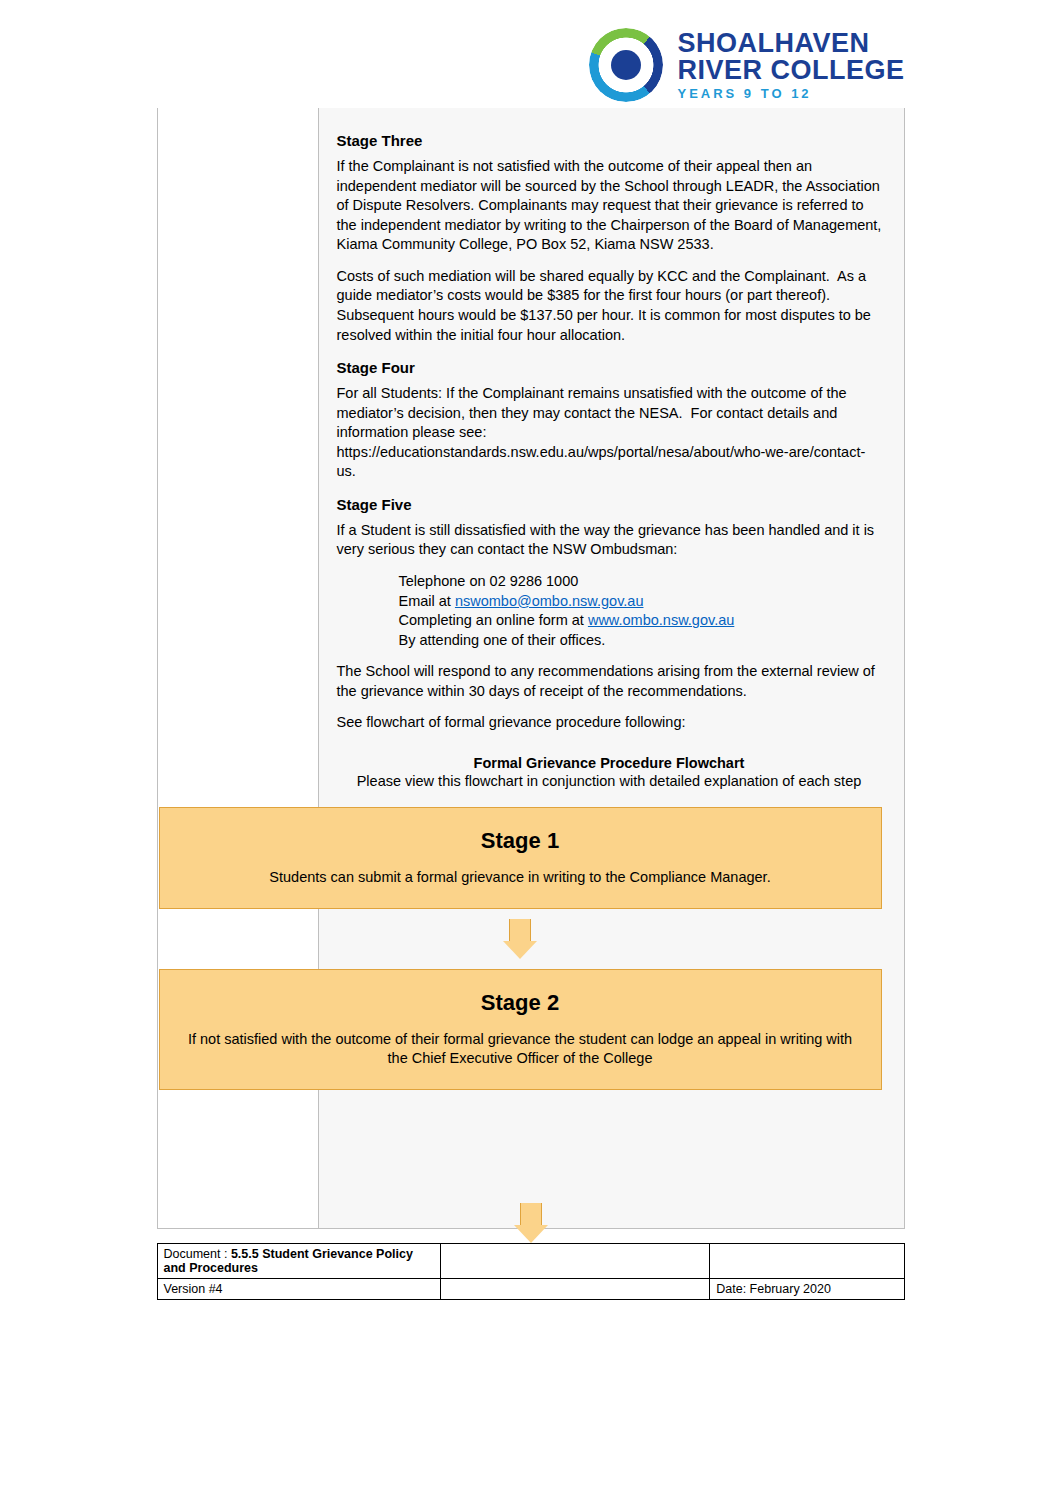SHOALHAVEN
RIVER COLLEGE
YEARS 9 TO 12
Stage Three
If the Complainant is not satisfied with the outcome of their appeal then an independent mediator will be sourced by the School through LEADR, the Association of Dispute Resolvers. Complainants may request that their grievance is referred to the independent mediator by writing to the Chairperson of the Board of Management, Kiama Community College, PO Box 52, Kiama NSW 2533.
Costs of such mediation will be shared equally by KCC and the Complainant. As a guide mediator’s costs would be $385 for the first four hours (or part thereof). Subsequent hours would be $137.50 per hour. It is common for most disputes to be resolved within the initial four hour allocation.
Stage Four
For all Students: If the Complainant remains unsatisfied with the outcome of the mediator’s decision, then they may contact the NESA. For contact details and information please see:
https://educationstandards.nsw.edu.au/wps/portal/nesa/about/who-we-are/contact-us.
Stage Five
If a Student is still dissatisfied with the way the grievance has been handled and it is very serious they can contact the NSW Ombudsman:
Telephone on 02 9286 1000
Email at nswombo@ombo.nsw.gov.au
Completing an online form at www.ombo.nsw.gov.au
By attending one of their offices.
The School will respond to any recommendations arising from the external review of the grievance within 30 days of receipt of the recommendations.
See flowchart of formal grievance procedure following:
Formal Grievance Procedure Flowchart
Please view this flowchart in conjunction with detailed explanation of each step
Stage 1
Students can submit a formal grievance in writing to the Compliance Manager.
Stage 2
If not satisfied with the outcome of their formal grievance the student can lodge an appeal in writing with the Chief Executive Officer of the College
| Document : 5.5.5 Student Grievance Policy and Procedures | | |
| Version #4 | | Date: February 2020 |